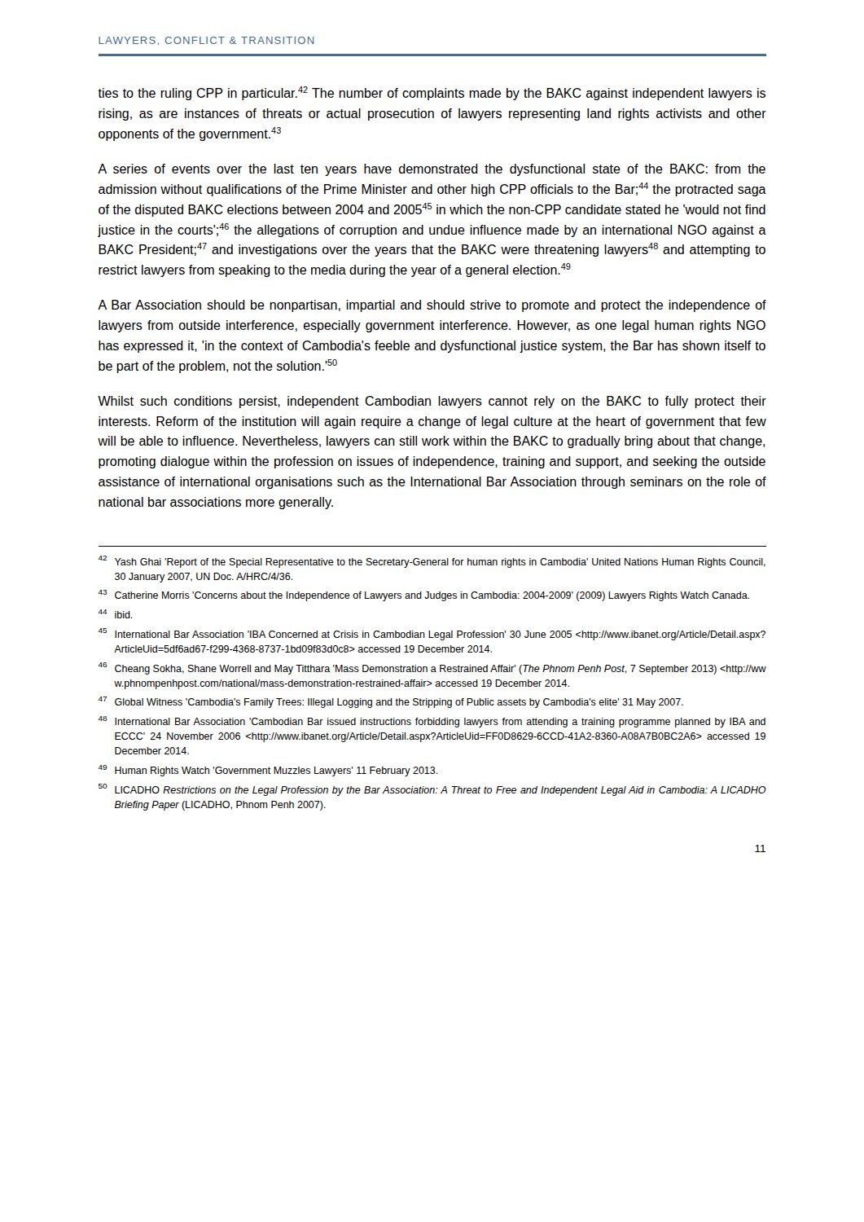Lawyers, Conflict & Transition
ties to the ruling CPP in particular.42 The number of complaints made by the BAKC against independent lawyers is rising, as are instances of threats or actual prosecution of lawyers representing land rights activists and other opponents of the government.43
A series of events over the last ten years have demonstrated the dysfunctional state of the BAKC: from the admission without qualifications of the Prime Minister and other high CPP officials to the Bar;44 the protracted saga of the disputed BAKC elections between 2004 and 200545 in which the non-CPP candidate stated he 'would not find justice in the courts';46 the allegations of corruption and undue influence made by an international NGO against a BAKC President;47 and investigations over the years that the BAKC were threatening lawyers48 and attempting to restrict lawyers from speaking to the media during the year of a general election.49
A Bar Association should be nonpartisan, impartial and should strive to promote and protect the independence of lawyers from outside interference, especially government interference. However, as one legal human rights NGO has expressed it, 'in the context of Cambodia's feeble and dysfunctional justice system, the Bar has shown itself to be part of the problem, not the solution.'50
Whilst such conditions persist, independent Cambodian lawyers cannot rely on the BAKC to fully protect their interests. Reform of the institution will again require a change of legal culture at the heart of government that few will be able to influence. Nevertheless, lawyers can still work within the BAKC to gradually bring about that change, promoting dialogue within the profession on issues of independence, training and support, and seeking the outside assistance of international organisations such as the International Bar Association through seminars on the role of national bar associations more generally.
Yash Ghai 'Report of the Special Representative to the Secretary-General for human rights in Cambodia' United Nations Human Rights Council, 30 January 2007, UN Doc. A/HRC/4/36.
Catherine Morris 'Concerns about the Independence of Lawyers and Judges in Cambodia: 2004-2009' (2009) Lawyers Rights Watch Canada.
ibid.
International Bar Association 'IBA Concerned at Crisis in Cambodian Legal Profession' 30 June 2005 <http://www.ibanet.org/Article/Detail.aspx?ArticleUid=5df6ad67-f299-4368-8737-1bd09f83d0c8> accessed 19 December 2014.
Cheang Sokha, Shane Worrell and May Titthara 'Mass Demonstration a Restrained Affair' (The Phnom Penh Post, 7 September 2013) <http://www.phnompenhpost.com/national/mass-demonstration-restrained-affair> accessed 19 December 2014.
Global Witness 'Cambodia's Family Trees: Illegal Logging and the Stripping of Public assets by Cambodia's elite' 31 May 2007.
International Bar Association 'Cambodian Bar issued instructions forbidding lawyers from attending a training programme planned by IBA and ECCC' 24 November 2006 <http://www.ibanet.org/Article/Detail.aspx?ArticleUid=FF0D8629-6CCD-41A2-8360-A08A7B0BC2A6> accessed 19 December 2014.
Human Rights Watch 'Government Muzzles Lawyers' 11 February 2013.
LICADHO Restrictions on the Legal Profession by the Bar Association: A Threat to Free and Independent Legal Aid in Cambodia: A LICADHO Briefing Paper (LICADHO, Phnom Penh 2007).
11